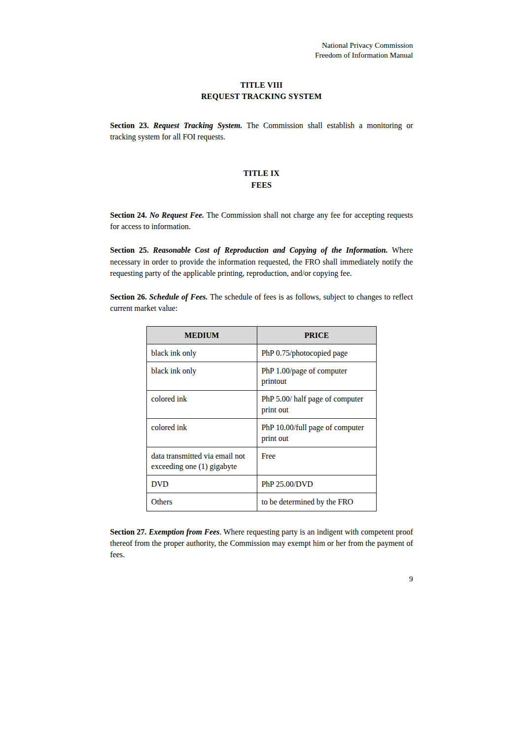National Privacy Commission
Freedom of Information Manual
TITLE VIII REQUEST TRACKING SYSTEM
Section 23. Request Tracking System. The Commission shall establish a monitoring or tracking system for all FOI requests.
TITLE IX FEES
Section 24. No Request Fee. The Commission shall not charge any fee for accepting requests for access to information.
Section 25. Reasonable Cost of Reproduction and Copying of the Information. Where necessary in order to provide the information requested, the FRO shall immediately notify the requesting party of the applicable printing, reproduction, and/or copying fee.
Section 26. Schedule of Fees. The schedule of fees is as follows, subject to changes to reflect current market value:
| MEDIUM | PRICE |
| --- | --- |
| black ink only | PhP 0.75/photocopied page |
| black ink only | PhP 1.00/page of computer printout |
| colored ink | PhP 5.00/ half page of computer print out |
| colored ink | PhP 10.00/full page of computer print out |
| data transmitted via email not exceeding one (1) gigabyte | Free |
| DVD | PhP 25.00/DVD |
| Others | to be determined by the FRO |
Section 27. Exemption from Fees. Where requesting party is an indigent with competent proof thereof from the proper authority, the Commission may exempt him or her from the payment of fees.
9